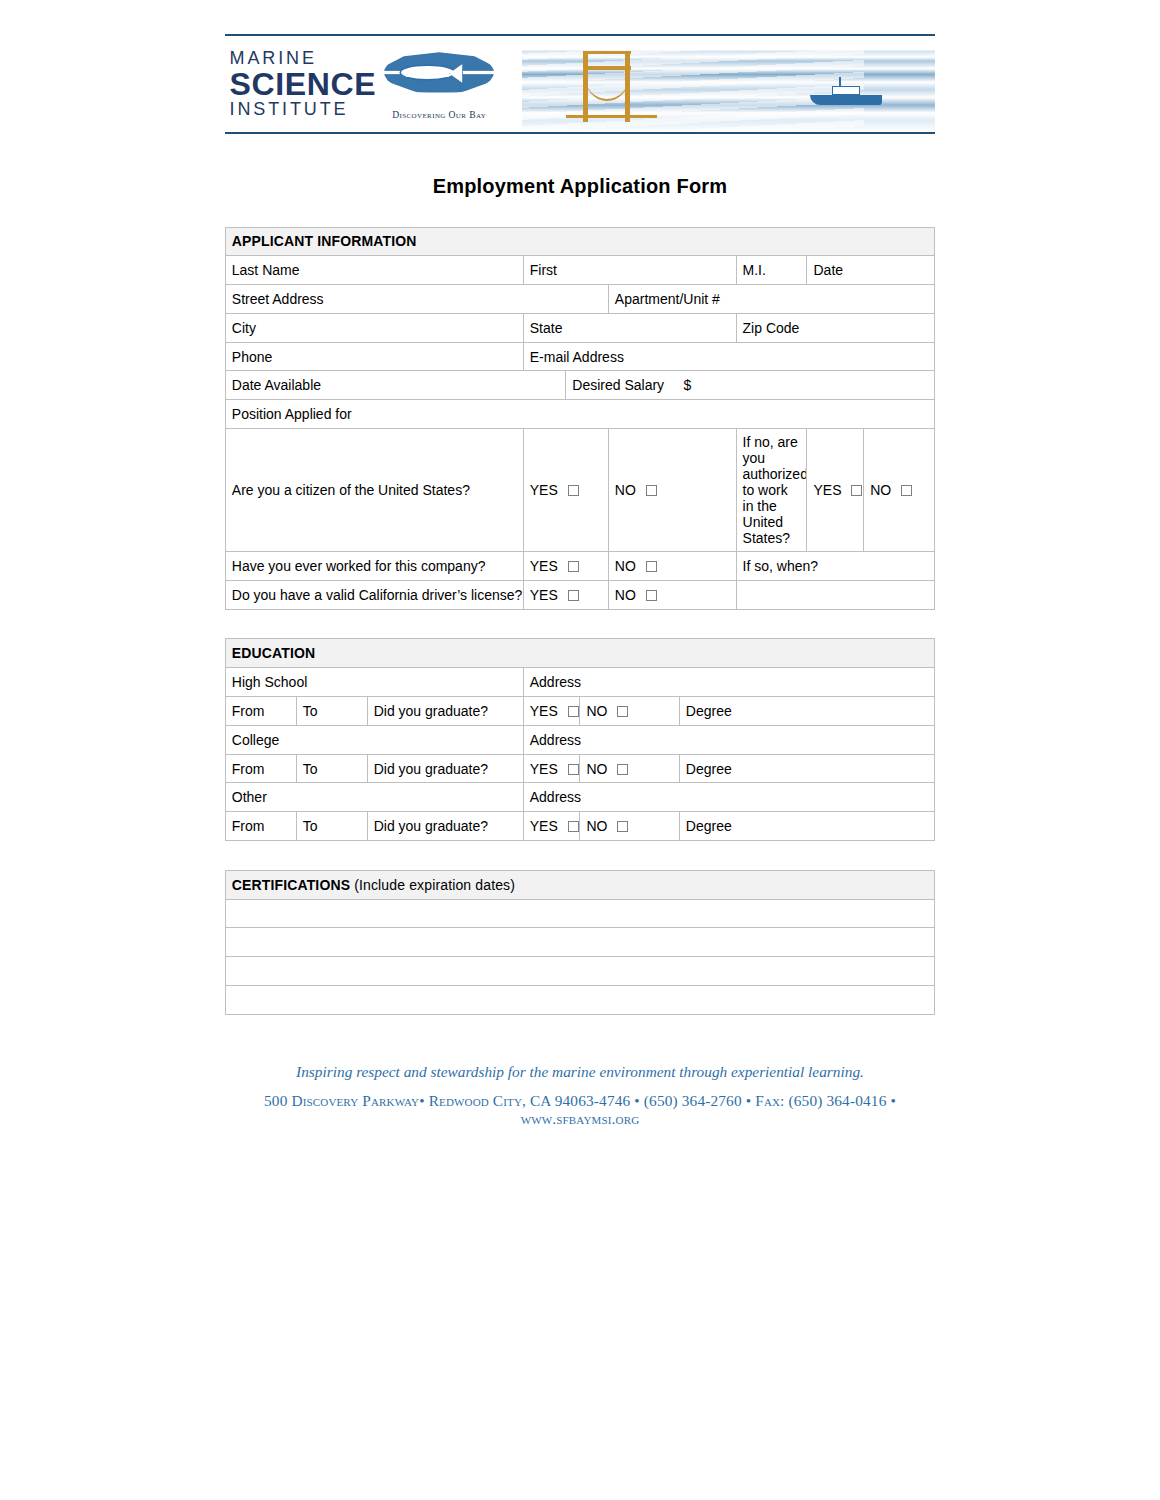MARINE
SCIENCE
INSTITUTE
Discovering Our Bay
Employment Application Form
| APPLICANT INFORMATION |
| --- |
| Last Name | First | M.I. | Date |
| Street Address | Apartment/Unit # |
| City | State | Zip Code |
| Phone | E-mail Address |
| Date Available | Desired Salary $ |
| Position Applied for |
| Are you a citizen of the United States? | YES | NO | If no, are you authorized to work in the United States? | YES | NO |
| Have you ever worked for this company? | YES | NO | If so, when? |
| Do you have a valid California driver’s license? | YES | NO | |
| EDUCATION |
| --- |
| High School | Address |
| From | To | Did you graduate? | YES | NO | Degree |
| College | Address |
| From | To | Did you graduate? | YES | NO | Degree |
| Other | Address |
| From | To | Did you graduate? | YES | NO | Degree |
| CERTIFICATIONS (Include expiration dates) |
| --- |
Inspiring respect and stewardship for the marine environment through experiential learning.
500 Discovery Parkway• Redwood City, CA 94063-4746 • (650) 364-2760 • Fax: (650) 364-0416 • www.sfbaymsi.org